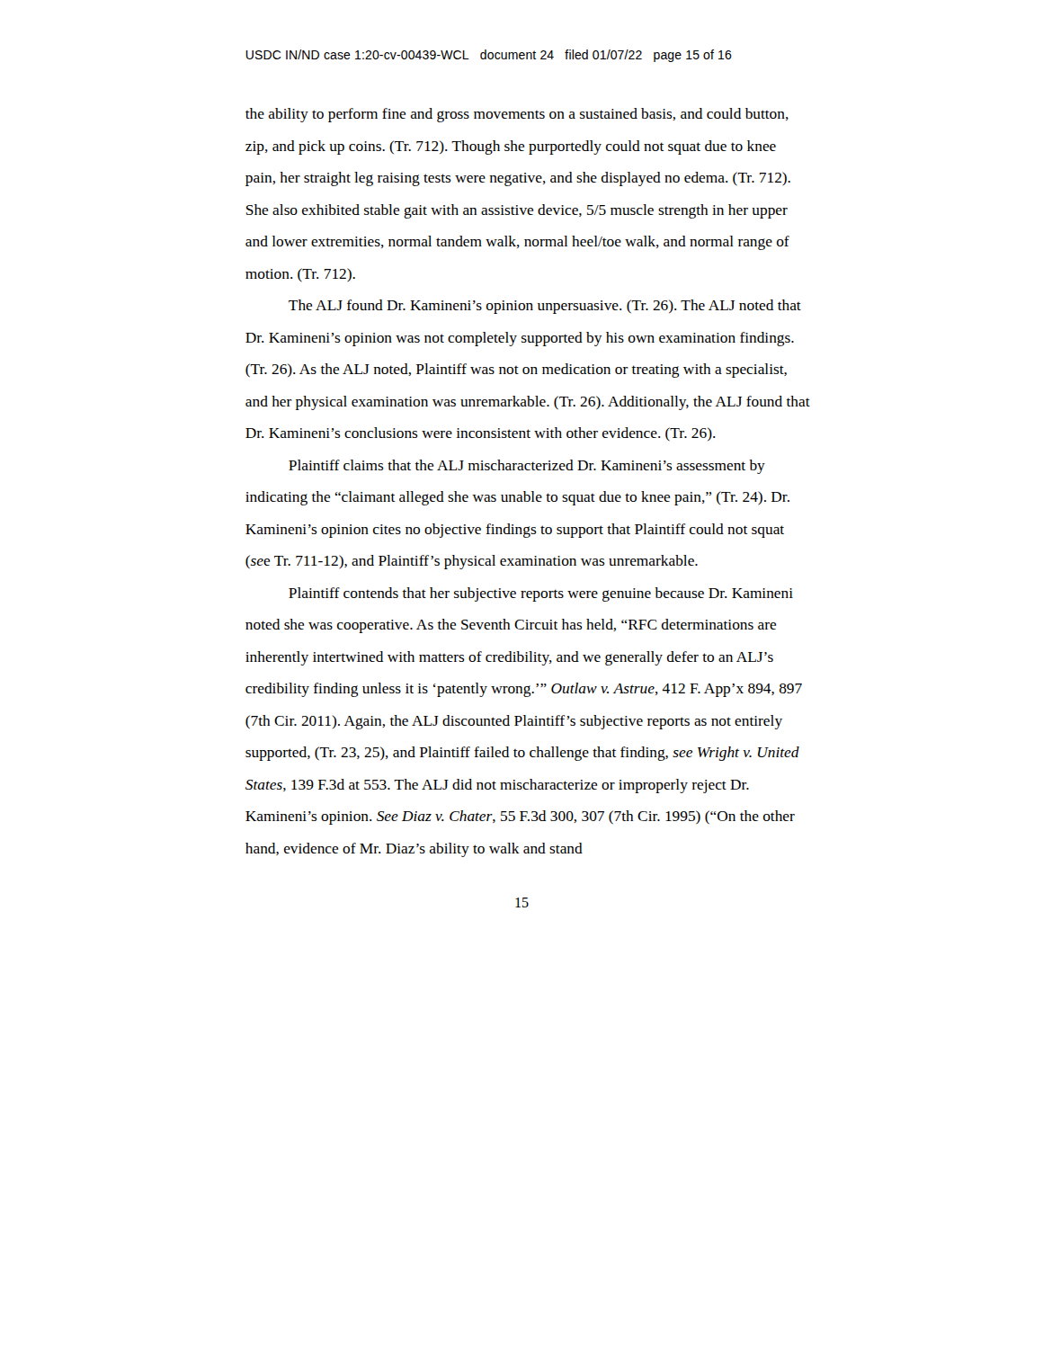USDC IN/ND case 1:20-cv-00439-WCL document 24 filed 01/07/22 page 15 of 16
the ability to perform fine and gross movements on a sustained basis, and could button, zip, and pick up coins. (Tr. 712). Though she purportedly could not squat due to knee pain, her straight leg raising tests were negative, and she displayed no edema. (Tr. 712). She also exhibited stable gait with an assistive device, 5/5 muscle strength in her upper and lower extremities, normal tandem walk, normal heel/toe walk, and normal range of motion. (Tr. 712).
The ALJ found Dr. Kamineni’s opinion unpersuasive. (Tr. 26). The ALJ noted that Dr. Kamineni’s opinion was not completely supported by his own examination findings. (Tr. 26). As the ALJ noted, Plaintiff was not on medication or treating with a specialist, and her physical examination was unremarkable. (Tr. 26). Additionally, the ALJ found that Dr. Kamineni’s conclusions were inconsistent with other evidence. (Tr. 26).
Plaintiff claims that the ALJ mischaracterized Dr. Kamineni’s assessment by indicating the “claimant alleged she was unable to squat due to knee pain,” (Tr. 24). Dr. Kamineni’s opinion cites no objective findings to support that Plaintiff could not squat (see Tr. 711-12), and Plaintiff’s physical examination was unremarkable.
Plaintiff contends that her subjective reports were genuine because Dr. Kamineni noted she was cooperative. As the Seventh Circuit has held, “RFC determinations are inherently intertwined with matters of credibility, and we generally defer to an ALJ’s credibility finding unless it is ‘patently wrong.’” Outlaw v. Astrue, 412 F. App’x 894, 897 (7th Cir. 2011). Again, the ALJ discounted Plaintiff’s subjective reports as not entirely supported, (Tr. 23, 25), and Plaintiff failed to challenge that finding, see Wright v. United States, 139 F.3d at 553. The ALJ did not mischaracterize or improperly reject Dr. Kamineni’s opinion. See Diaz v. Chater, 55 F.3d 300, 307 (7th Cir. 1995) (“On the other hand, evidence of Mr. Diaz’s ability to walk and stand
15